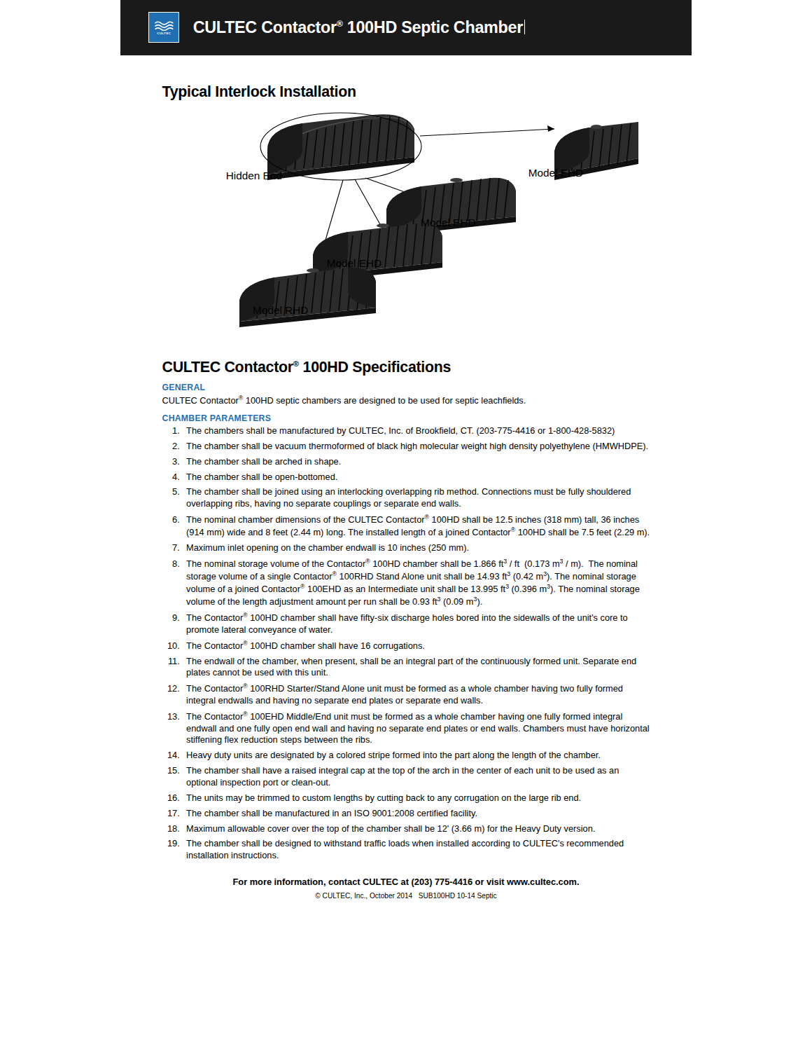CULTEC ®
CULTEC Contactor® 100HD Septic Chamber
Typical Interlock Installation
Hidden End Model EHD Model EHD Model EHD Model RHD
CULTEC Contactor® 100HD Specifications
GENERAL
CULTEC Contactor® 100HD septic chambers are designed to be used for septic leachfields.
CHAMBER PARAMETERS
The chambers shall be manufactured by CULTEC, Inc. of Brookfield, CT. (203-775-4416 or 1-800-428-5832)
The chamber shall be vacuum thermoformed of black high molecular weight high density polyethylene (HMWHDPE).
The chamber shall be arched in shape.
The chamber shall be open-bottomed.
The chamber shall be joined using an interlocking overlapping rib method. Connections must be fully shouldered overlapping ribs, having no separate couplings or separate end walls.
The nominal chamber dimensions of the CULTEC Contactor® 100HD shall be 12.5 inches (318 mm) tall, 36 inches (914 mm) wide and 8 feet (2.44 m) long. The installed length of a joined Contactor® 100HD shall be 7.5 feet (2.29 m).
Maximum inlet opening on the chamber endwall is 10 inches (250 mm).
The nominal storage volume of the Contactor® 100HD chamber shall be 1.866 ft3 / ft (0.173 m3 / m). The nominal storage volume of a single Contactor® 100RHD Stand Alone unit shall be 14.93 ft3 (0.42 m3). The nominal storage volume of a joined Contactor® 100EHD as an Intermediate unit shall be 13.995 ft3 (0.396 m3). The nominal storage volume of the length adjustment amount per run shall be 0.93 ft3 (0.09 m3).
The Contactor® 100HD chamber shall have fifty-six discharge holes bored into the sidewalls of the unit's core to promote lateral conveyance of water.
The Contactor® 100HD chamber shall have 16 corrugations.
The endwall of the chamber, when present, shall be an integral part of the continuously formed unit. Separate end plates cannot be used with this unit.
The Contactor® 100RHD Starter/Stand Alone unit must be formed as a whole chamber having two fully formed integral endwalls and having no separate end plates or separate end walls.
The Contactor® 100EHD Middle/End unit must be formed as a whole chamber having one fully formed integral endwall and one fully open end wall and having no separate end plates or end walls. Chambers must have horizontal stiffening flex reduction steps between the ribs.
Heavy duty units are designated by a colored stripe formed into the part along the length of the chamber.
The chamber shall have a raised integral cap at the top of the arch in the center of each unit to be used as an optional inspection port or clean-out.
The units may be trimmed to custom lengths by cutting back to any corrugation on the large rib end.
The chamber shall be manufactured in an ISO 9001:2008 certified facility.
Maximum allowable cover over the top of the chamber shall be 12' (3.66 m) for the Heavy Duty version.
The chamber shall be designed to withstand traffic loads when installed according to CULTEC's recommended installation instructions.
For more information, contact CULTEC at (203) 775-4416 or visit www.cultec.com.
© CULTEC, Inc., October 2014 SUB100HD 10-14 Septic